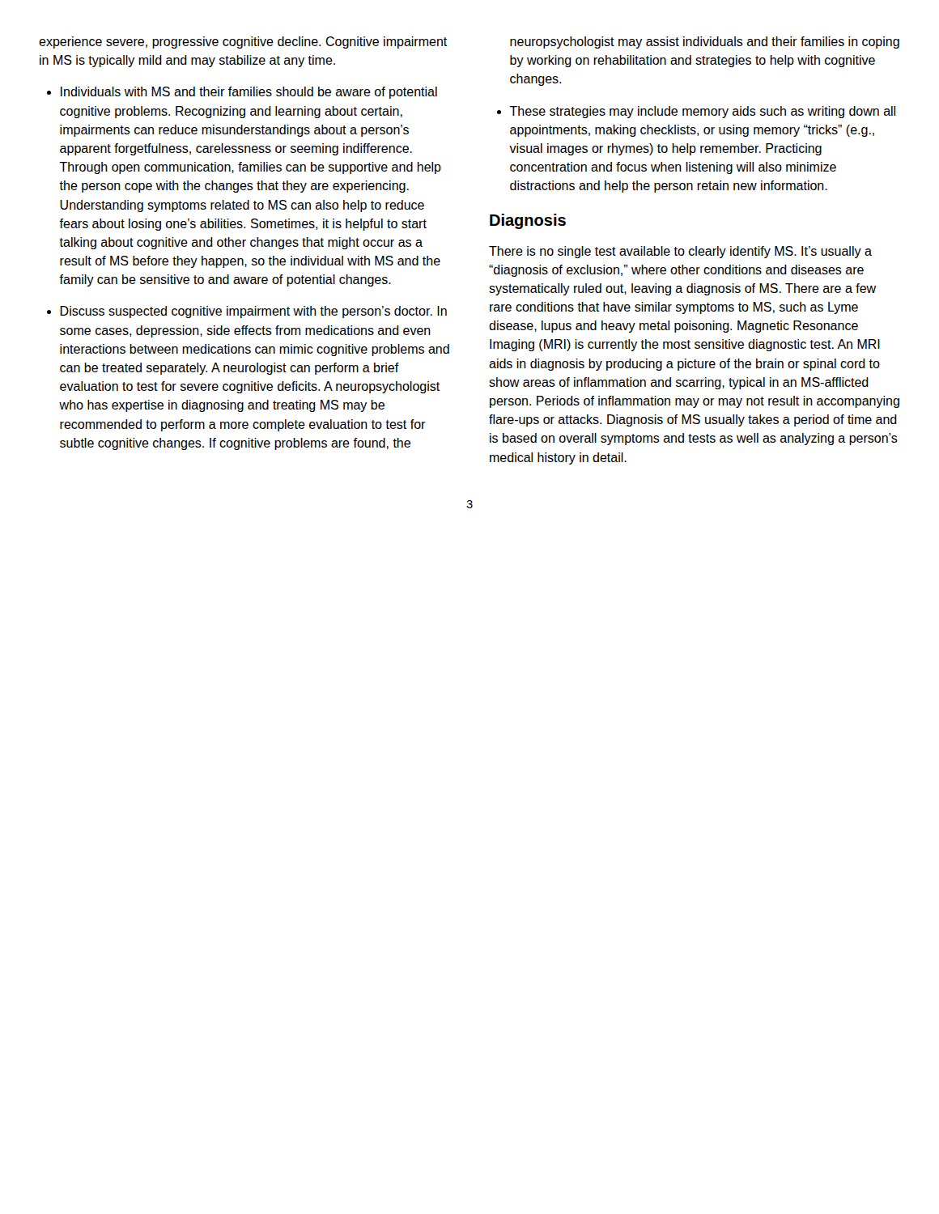experience severe, progressive cognitive decline. Cognitive impairment in MS is typically mild and may stabilize at any time.
Individuals with MS and their families should be aware of potential cognitive problems. Recognizing and learning about certain, impairments can reduce misunderstandings about a person’s apparent forgetfulness, carelessness or seeming indifference. Through open communication, families can be supportive and help the person cope with the changes that they are experiencing. Understanding symptoms related to MS can also help to reduce fears about losing one’s abilities. Sometimes, it is helpful to start talking about cognitive and other changes that might occur as a result of MS before they happen, so the individual with MS and the family can be sensitive to and aware of potential changes.
Discuss suspected cognitive impairment with the person’s doctor. In some cases, depression, side effects from medications and even interactions between medications can mimic cognitive problems and can be treated separately. A neurologist can perform a brief evaluation to test for severe cognitive deficits. A neuropsychologist who has expertise in diagnosing and treating MS may be recommended to perform a more complete evaluation to test for subtle cognitive changes. If cognitive problems are found, the neuropsychologist may assist individuals and their families in coping by working on rehabilitation and strategies to help with cognitive changes.
These strategies may include memory aids such as writing down all appointments, making checklists, or using memory “tricks” (e.g., visual images or rhymes) to help remember. Practicing concentration and focus when listening will also minimize distractions and help the person retain new information.
Diagnosis
There is no single test available to clearly identify MS. It’s usually a “diagnosis of exclusion,” where other conditions and diseases are systematically ruled out, leaving a diagnosis of MS. There are a few rare conditions that have similar symptoms to MS, such as Lyme disease, lupus and heavy metal poisoning. Magnetic Resonance Imaging (MRI) is currently the most sensitive diagnostic test. An MRI aids in diagnosis by producing a picture of the brain or spinal cord to show areas of inflammation and scarring, typical in an MS-afflicted person. Periods of inflammation may or may not result in accompanying flare-ups or attacks. Diagnosis of MS usually takes a period of time and is based on overall symptoms and tests as well as analyzing a person’s medical history in detail.
3